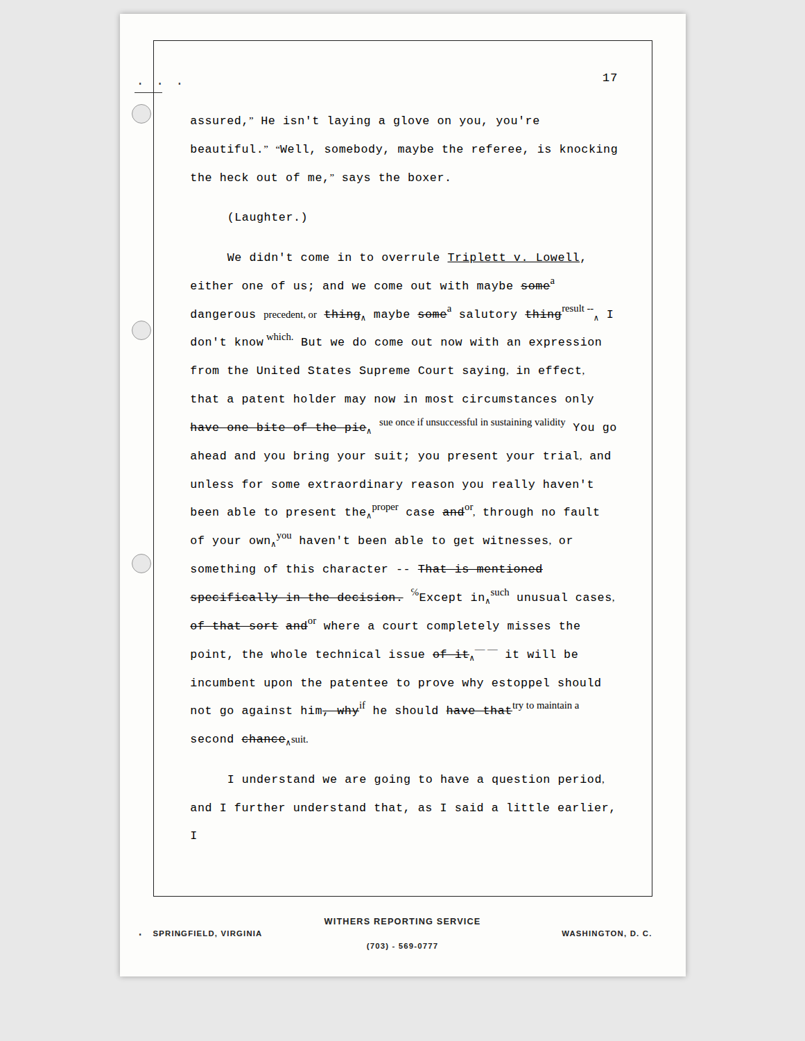. . .
. . .
17
assured,” He isn't laying a glove on you, you're beautiful.” “Well, somebody, maybe the referee, is knocking the heck out of me,” says the boxer.
(Laughter.)
We didn't come in to overrule Triplett v. Lowell, either one of us; and we come out with maybe some a dangerous precedent, or thing∧ maybe some a salutory thing result --∧ I don't know which. But we do come out now with an expression from the United States Supreme Court saying, in effect, that a patent holder may now in most circumstances only have one bite of the pie∧ sue once if unsuccessful in sustaining validity You go ahead and you bring your suit; you present your trial, and unless for some extraordinary reason you really haven't been able to present the∧proper case and or, through no fault of your own∧you haven't been able to get witnesses, or something of this character -- That is mentioned specifically in the decision. ℅Except in∧such unusual cases, of that sort and or where a court completely misses the point, the whole technical issue of it∧— — it will be incumbent upon the patentee to prove why estoppel should not go against him, why if he should have that try to maintain a second chance∧suit.
I understand we are going to have a question period, and I further understand that, as I said a little earlier, I
WITHERS REPORTING SERVICE
SPRINGFIELD, VIRGINIA WASHINGTON, D. C.
(703) - 569-0777